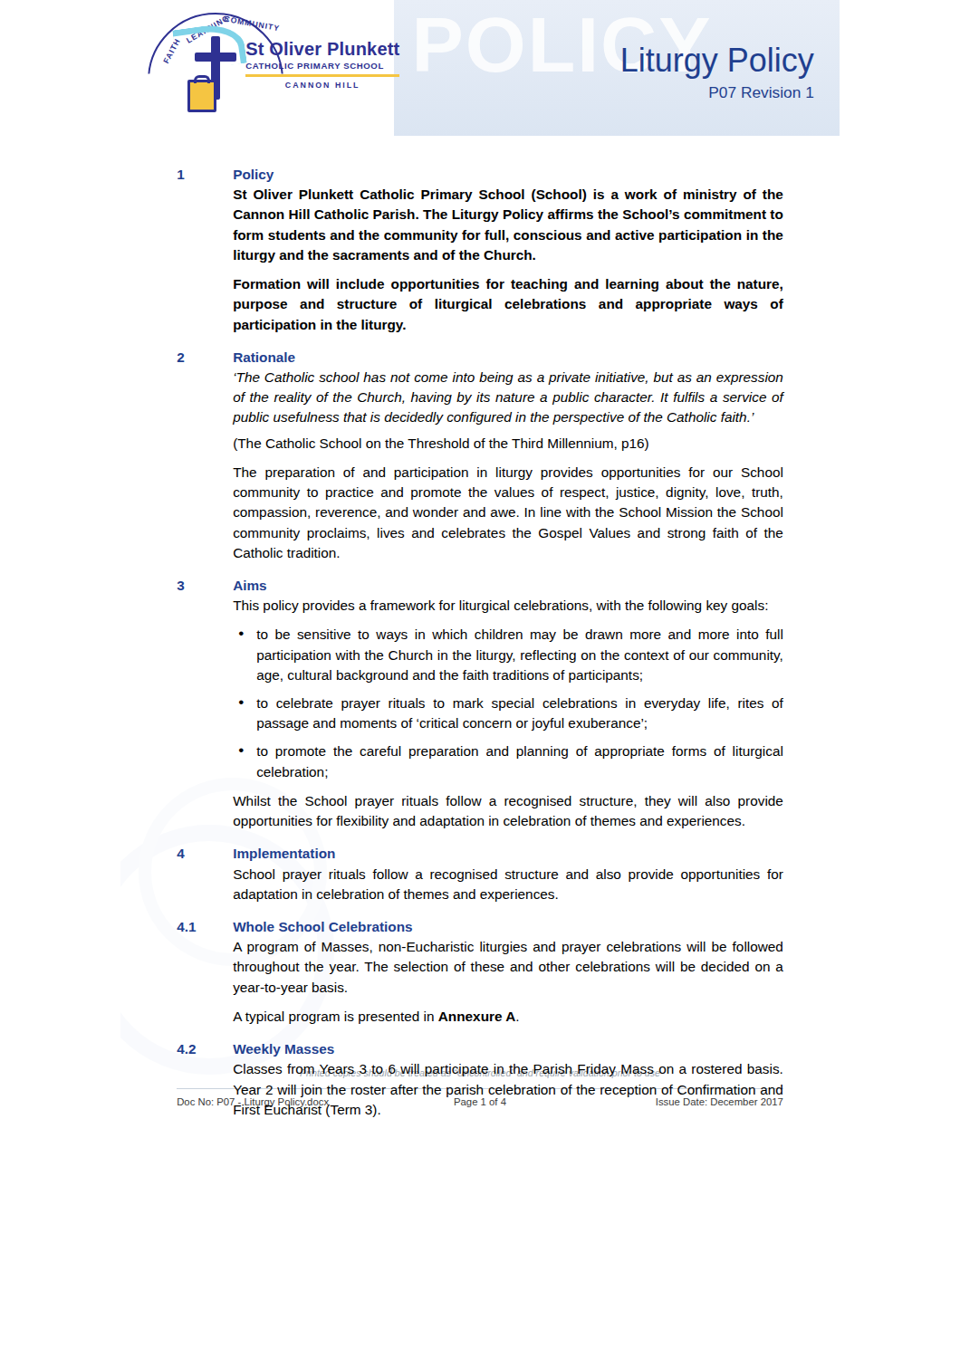FAITH LEARNING COMMUNITY
St Oliver Plunkett
CATHOLIC PRIMARY SCHOOL
CANNON HILL
Liturgy Policy
P07 Revision 1
1
Policy
St Oliver Plunkett Catholic Primary School (School) is a work of ministry of the Cannon Hill Catholic Parish. The Liturgy Policy affirms the School’s commitment to form students and the community for full, conscious and active participation in the liturgy and the sacraments and of the Church.
Formation will include opportunities for teaching and learning about the nature, purpose and structure of liturgical celebrations and appropriate ways of participation in the liturgy.
2
Rationale
‘The Catholic school has not come into being as a private initiative, but as an expression of the reality of the Church, having by its nature a public character. It fulfils a service of public usefulness that is decidedly configured in the perspective of the Catholic faith.’
(The Catholic School on the Threshold of the Third Millennium, p16)
The preparation of and participation in liturgy provides opportunities for our School community to practice and promote the values of respect, justice, dignity, love, truth, compassion, reverence, and wonder and awe. In line with the School Mission the School community proclaims, lives and celebrates the Gospel Values and strong faith of the Catholic tradition.
3
Aims
This policy provides a framework for liturgical celebrations, with the following key goals:
to be sensitive to ways in which children may be drawn more and more into full participation with the Church in the liturgy, reflecting on the context of our community, age, cultural background and the faith traditions of participants;
to celebrate prayer rituals to mark special celebrations in everyday life, rites of passage and moments of ‘critical concern or joyful exuberance’;
to promote the careful preparation and planning of appropriate forms of liturgical celebration;
Whilst the School prayer rituals follow a recognised structure, they will also provide opportunities for flexibility and adaptation in celebration of themes and experiences.
4
Implementation
School prayer rituals follow a recognised structure and also provide opportunities for adaptation in celebration of themes and experiences.
4.1
Whole School Celebrations
A program of Masses, non-Eucharistic liturgies and prayer celebrations will be followed throughout the year. The selection of these and other celebrations will be decided on a year-to-year basis.
A typical program is presented in Annexure A.
4.2
Weekly Masses
Classes from Years 3 to 6 will participate in the Parish Friday Mass on a rostered basis. Year 2 will join the roster after the parish celebration of the reception of Confirmation and First Eucharist (Term 3).
Printed copies should be treated as “Uncontrolled” and require validation prior to use
Doc No: P07 - Liturgy Policy.docx
Page 1 of 4
Issue Date: December 2017